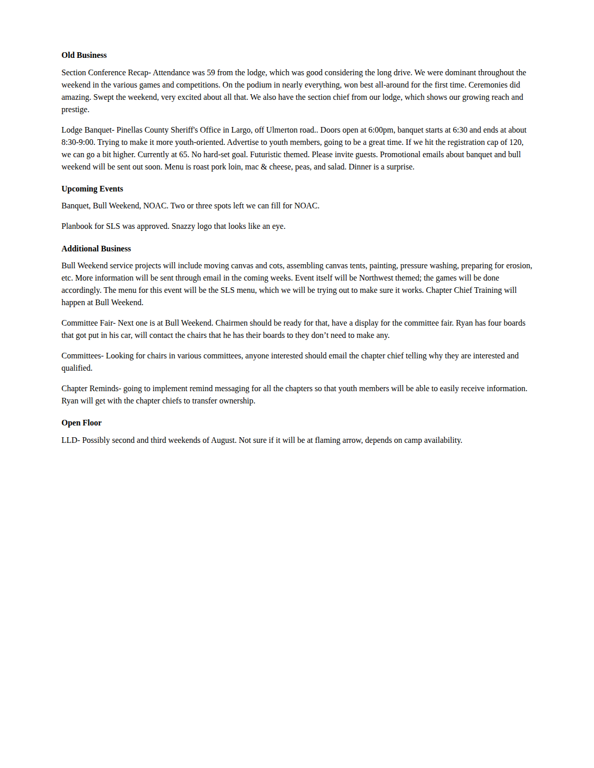Old Business
Section Conference Recap- Attendance was 59 from the lodge, which was good considering the long drive. We were dominant throughout the weekend in the various games and competitions. On the podium in nearly everything, won best all-around for the first time. Ceremonies did amazing. Swept the weekend, very excited about all that. We also have the section chief from our lodge, which shows our growing reach and prestige.
Lodge Banquet- Pinellas County Sheriff's Office in Largo, off Ulmerton road.. Doors open at 6:00pm, banquet starts at 6:30 and ends at about 8:30-9:00. Trying to make it more youth-oriented. Advertise to youth members, going to be a great time. If we hit the registration cap of 120, we can go a bit higher. Currently at 65. No hard-set goal. Futuristic themed. Please invite guests. Promotional emails about banquet and bull weekend will be sent out soon. Menu is roast pork loin, mac & cheese, peas, and salad. Dinner is a surprise.
Upcoming Events
Banquet, Bull Weekend, NOAC. Two or three spots left we can fill for NOAC.
Planbook for SLS was approved. Snazzy logo that looks like an eye.
Additional Business
Bull Weekend service projects will include moving canvas and cots, assembling canvas tents, painting, pressure washing, preparing for erosion, etc. More information will be sent through email in the coming weeks. Event itself will be Northwest themed; the games will be done accordingly. The menu for this event will be the SLS menu, which we will be trying out to make sure it works. Chapter Chief Training will happen at Bull Weekend.
Committee Fair- Next one is at Bull Weekend. Chairmen should be ready for that, have a display for the committee fair. Ryan has four boards that got put in his car, will contact the chairs that he has their boards to they don’t need to make any.
Committees- Looking for chairs in various committees, anyone interested should email the chapter chief telling why they are interested and qualified.
Chapter Reminds- going to implement remind messaging for all the chapters so that youth members will be able to easily receive information. Ryan will get with the chapter chiefs to transfer ownership.
Open Floor
LLD- Possibly second and third weekends of August. Not sure if it will be at flaming arrow, depends on camp availability.